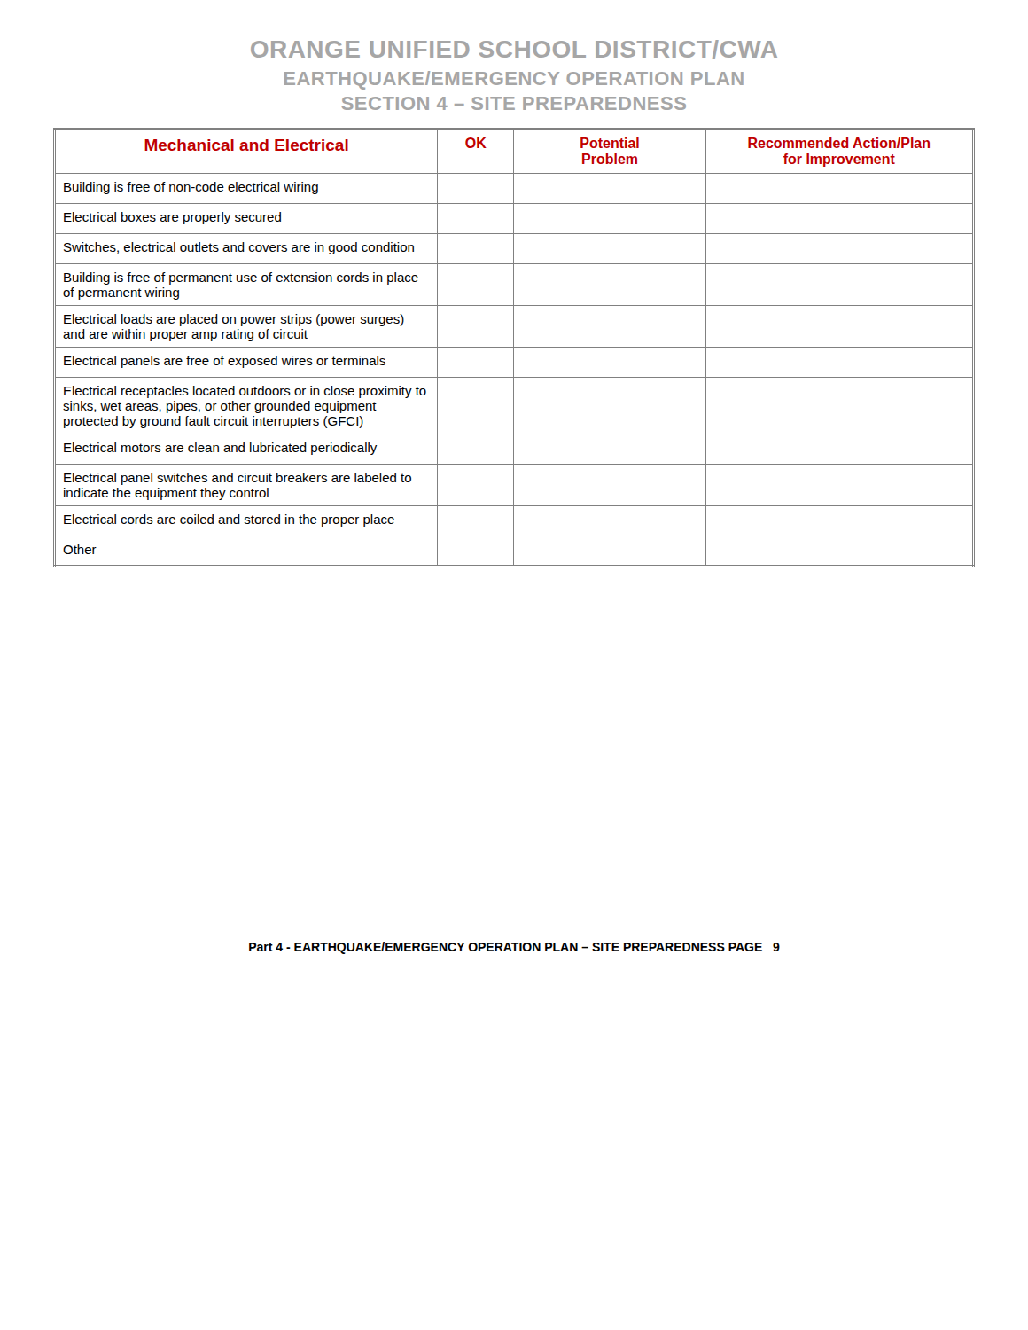ORANGE UNIFIED SCHOOL DISTRICT/CWA
EARTHQUAKE/EMERGENCY OPERATION PLAN
SECTION 4 – SITE PREPAREDNESS
| Mechanical and Electrical | OK | Potential Problem | Recommended Action/Plan for Improvement |
| --- | --- | --- | --- |
| Building is free of non-code electrical wiring | | | |
| Electrical boxes are properly secured | | | |
| Switches, electrical outlets and covers are in good condition | | | |
| Building is free of permanent use of extension cords in place of permanent wiring | | | |
| Electrical loads are placed on power strips (power surges) and are within proper amp rating of circuit | | | |
| Electrical panels are free of exposed wires or terminals | | | |
| Electrical receptacles located outdoors or in close proximity to sinks, wet areas, pipes, or other grounded equipment protected by ground fault circuit interrupters (GFCI) | | | |
| Electrical motors are clean and lubricated periodically | | | |
| Electrical panel switches and circuit breakers are labeled to indicate the equipment they control | | | |
| Electrical cords are coiled and stored in the proper place | | | |
| Other | | | |
Part 4 - EARTHQUAKE/EMERGENCY OPERATION PLAN – SITE PREPAREDNESS PAGE 9